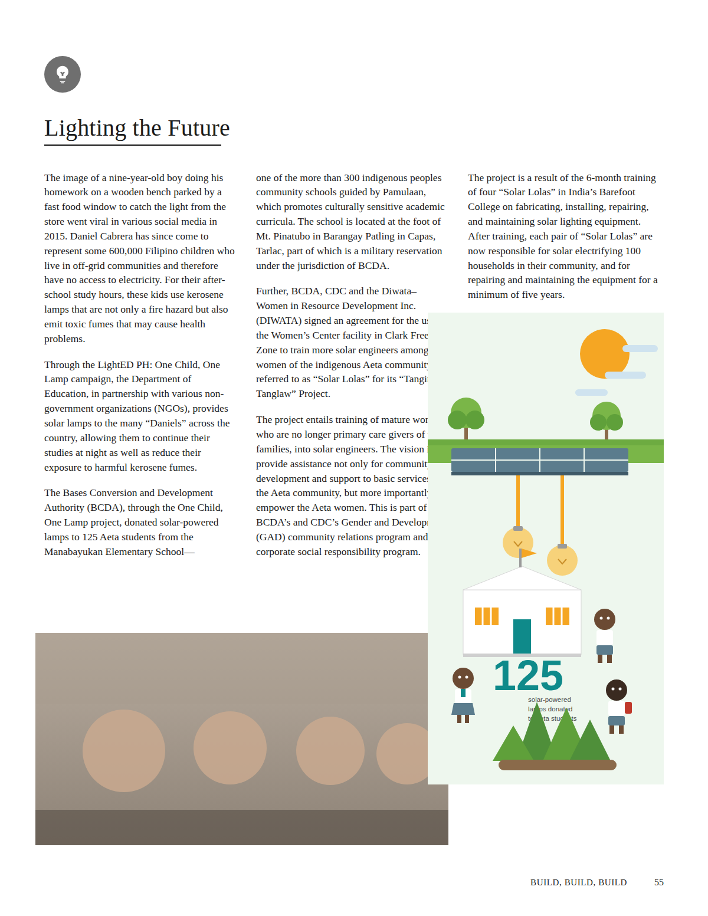Lighting the Future
The image of a nine-year-old boy doing his homework on a wooden bench parked by a fast food window to catch the light from the store went viral in various social media in 2015. Daniel Cabrera has since come to represent some 600,000 Filipino children who live in off-grid communities and therefore have no access to electricity. For their after-school study hours, these kids use kerosene lamps that are not only a fire hazard but also emit toxic fumes that may cause health problems.
Through the LightED PH: One Child, One Lamp campaign, the Department of Education, in partnership with various non-government organizations (NGOs), provides solar lamps to the many “Daniels” across the country, allowing them to continue their studies at night as well as reduce their exposure to harmful kerosene fumes.
The Bases Conversion and Development Authority (BCDA), through the One Child, One Lamp project, donated solar-powered lamps to 125 Aeta students from the Manabayukan Elementary School—
one of the more than 300 indigenous peoples community schools guided by Pamulaan, which promotes culturally sensitive academic curricula. The school is located at the foot of Mt. Pinatubo in Barangay Patling in Capas, Tarlac, part of which is a military reservation under the jurisdiction of BCDA.
Further, BCDA, CDC and the Diwata–Women in Resource Development Inc. (DIWATA) signed an agreement for the use of the Women’s Center facility in Clark Freeport Zone to train more solar engineers among the women of the indigenous Aeta community, referred to as “Solar Lolas” for its “Tanging Tanglaw” Project.
The project entails training of mature women, who are no longer primary care givers of their families, into solar engineers. The vision is to provide assistance not only for community development and support to basic services for the Aeta community, but more importantly to empower the Aeta women. This is part of BCDA’s and CDC’s Gender and Development (GAD) community relations program and corporate social responsibility program.
The project is a result of the 6-month training of four “Solar Lolas” in India’s Barefoot College on fabricating, installing, repairing, and maintaining solar lighting equipment. After training, each pair of “Solar Lolas” are now responsible for solar electrifying 100 households in their community, and for repairing and maintaining the equipment for a minimum of five years.
125 solar-powered lamps donated to Aeta students
BUILD, BUILD, BUILD 55